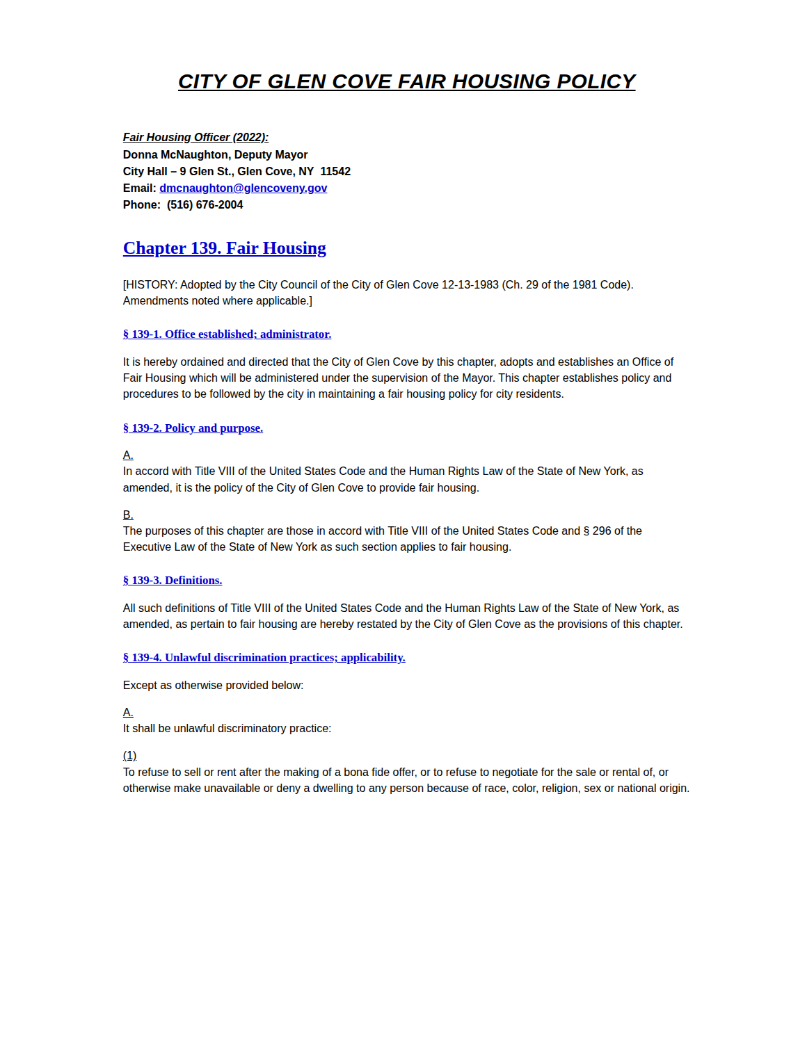CITY OF GLEN COVE FAIR HOUSING POLICY
Fair Housing Officer (2022):
Donna McNaughton, Deputy Mayor
City Hall – 9 Glen St., Glen Cove, NY 11542
Email: dmcnaughton@glencoveny.gov
Phone: (516) 676-2004
Chapter 139. Fair Housing
[HISTORY: Adopted by the City Council of the City of Glen Cove 12-13-1983 (Ch. 29 of the 1981 Code). Amendments noted where applicable.]
§ 139-1. Office established; administrator.
It is hereby ordained and directed that the City of Glen Cove by this chapter, adopts and establishes an Office of Fair Housing which will be administered under the supervision of the Mayor. This chapter establishes policy and procedures to be followed by the city in maintaining a fair housing policy for city residents.
§ 139-2. Policy and purpose.
A. In accord with Title VIII of the United States Code and the Human Rights Law of the State of New York, as amended, it is the policy of the City of Glen Cove to provide fair housing.
B. The purposes of this chapter are those in accord with Title VIII of the United States Code and § 296 of the Executive Law of the State of New York as such section applies to fair housing.
§ 139-3. Definitions.
All such definitions of Title VIII of the United States Code and the Human Rights Law of the State of New York, as amended, as pertain to fair housing are hereby restated by the City of Glen Cove as the provisions of this chapter.
§ 139-4. Unlawful discrimination practices; applicability.
Except as otherwise provided below:
A. It shall be unlawful discriminatory practice:
(1) To refuse to sell or rent after the making of a bona fide offer, or to refuse to negotiate for the sale or rental of, or otherwise make unavailable or deny a dwelling to any person because of race, color, religion, sex or national origin.